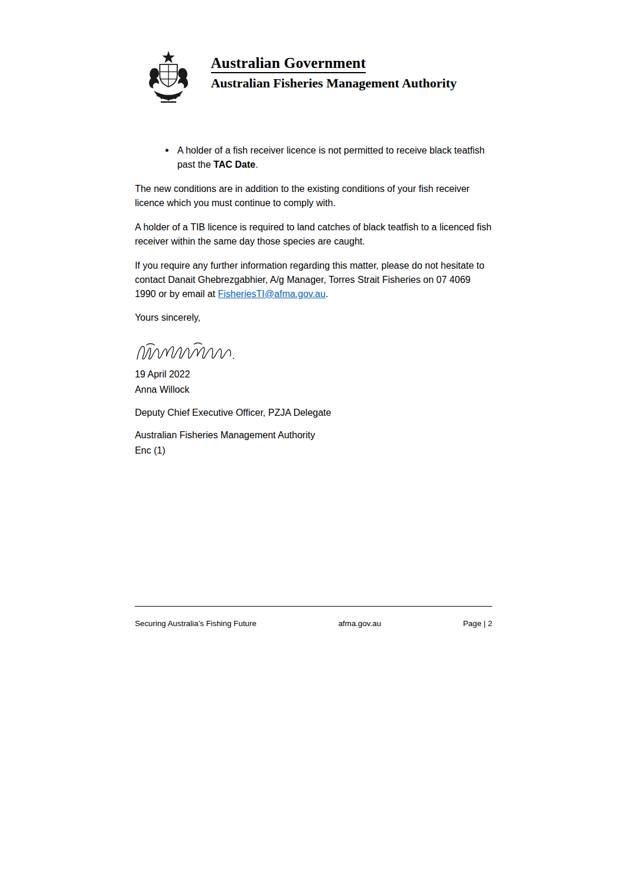Australian Government
Australian Fisheries Management Authority
A holder of a fish receiver licence is not permitted to receive black teatfish past the TAC Date.
The new conditions are in addition to the existing conditions of your fish receiver licence which you must continue to comply with.
A holder of a TIB licence is required to land catches of black teatfish to a licenced fish receiver within the same day those species are caught.
If you require any further information regarding this matter, please do not hesitate to contact Danait Ghebrezgabhier, A/g Manager, Torres Strait Fisheries on 07 4069 1990 or by email at FisheriesTI@afma.gov.au.
Yours sincerely,
19 April 2022
Anna Willock
Deputy Chief Executive Officer, PZJA Delegate
Australian Fisheries Management Authority
Enc (1)
Securing Australia’s Fishing Future
afma.gov.au
Page | 2